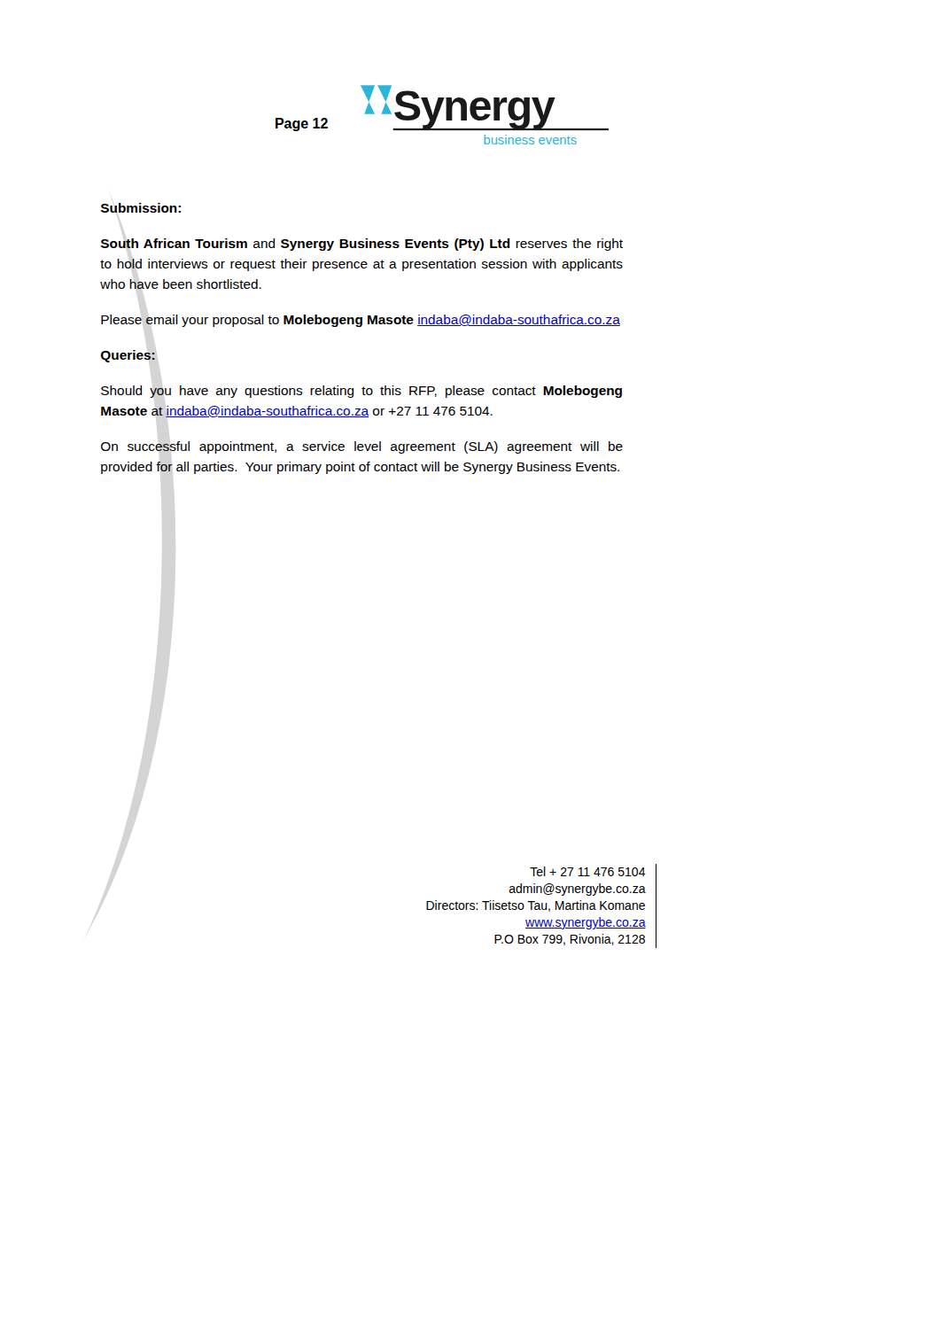Page 12
Synergy business events
Submission:
South African Tourism and Synergy Business Events (Pty) Ltd reserves the right to hold interviews or request their presence at a presentation session with applicants who have been shortlisted.
Please email your proposal to Molebogeng Masote indaba@indaba-southafrica.co.za
Queries:
Should you have any questions relating to this RFP, please contact Molebogeng Masote at indaba@indaba-southafrica.co.za or +27 11 476 5104.
On successful appointment, a service level agreement (SLA) agreement will be provided for all parties. Your primary point of contact will be Synergy Business Events.
Tel + 27 11 476 5104
admin@synergybe.co.za
Directors: Tiisetso Tau, Martina Komane
www.synergybe.co.za
P.O Box 799, Rivonia, 2128